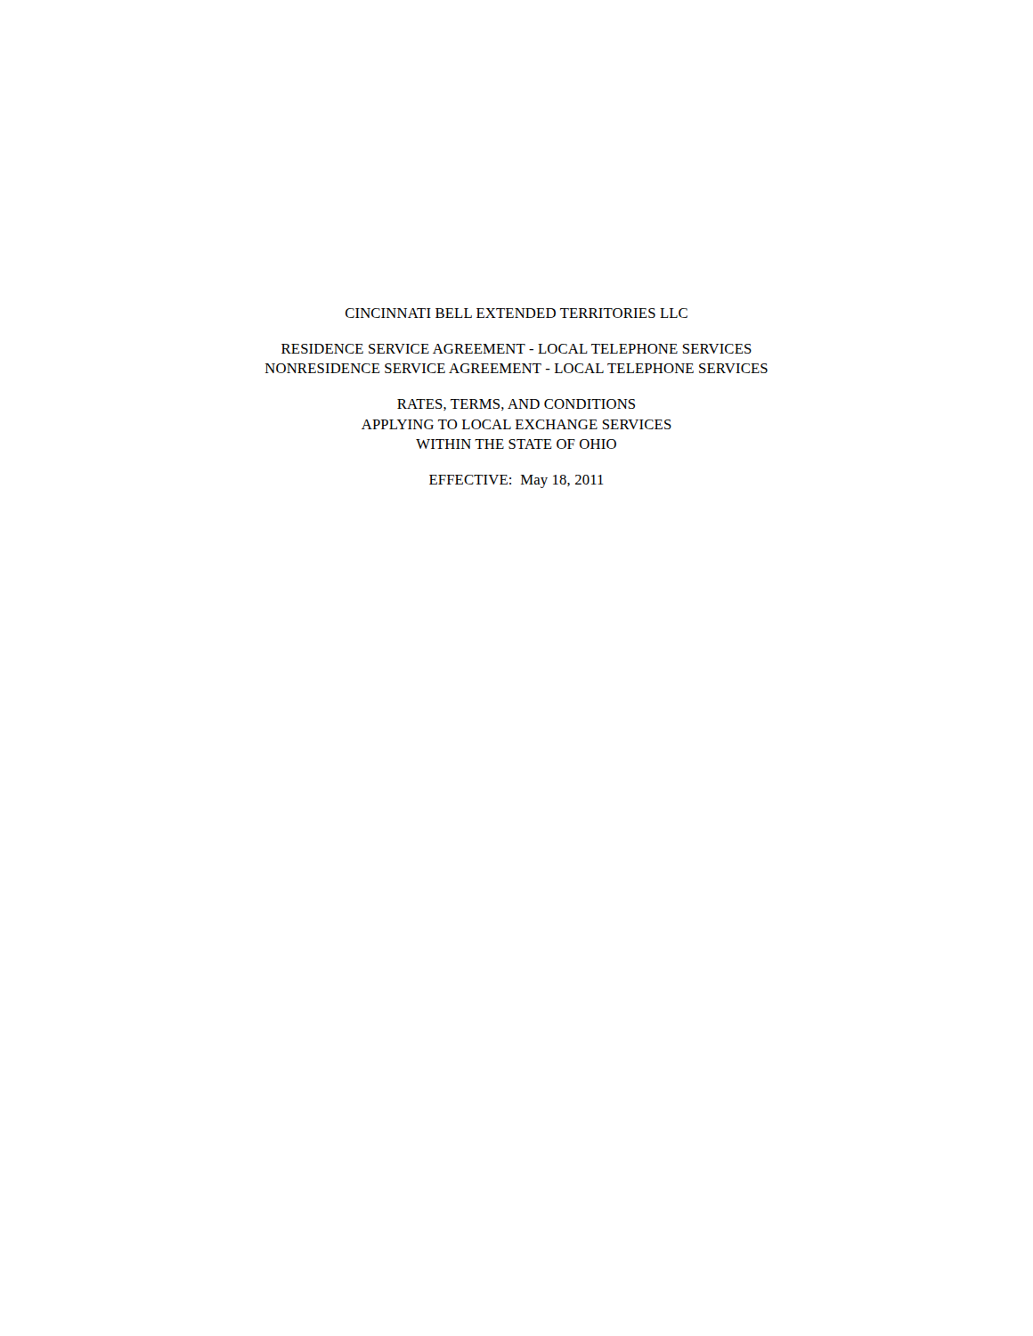CINCINNATI BELL EXTENDED TERRITORIES LLC
RESIDENCE SERVICE AGREEMENT - LOCAL TELEPHONE SERVICES
NONRESIDENCE SERVICE AGREEMENT - LOCAL TELEPHONE SERVICES
RATES, TERMS, AND CONDITIONS
APPLYING TO LOCAL EXCHANGE SERVICES
WITHIN THE STATE OF OHIO
EFFECTIVE: May 18, 2011